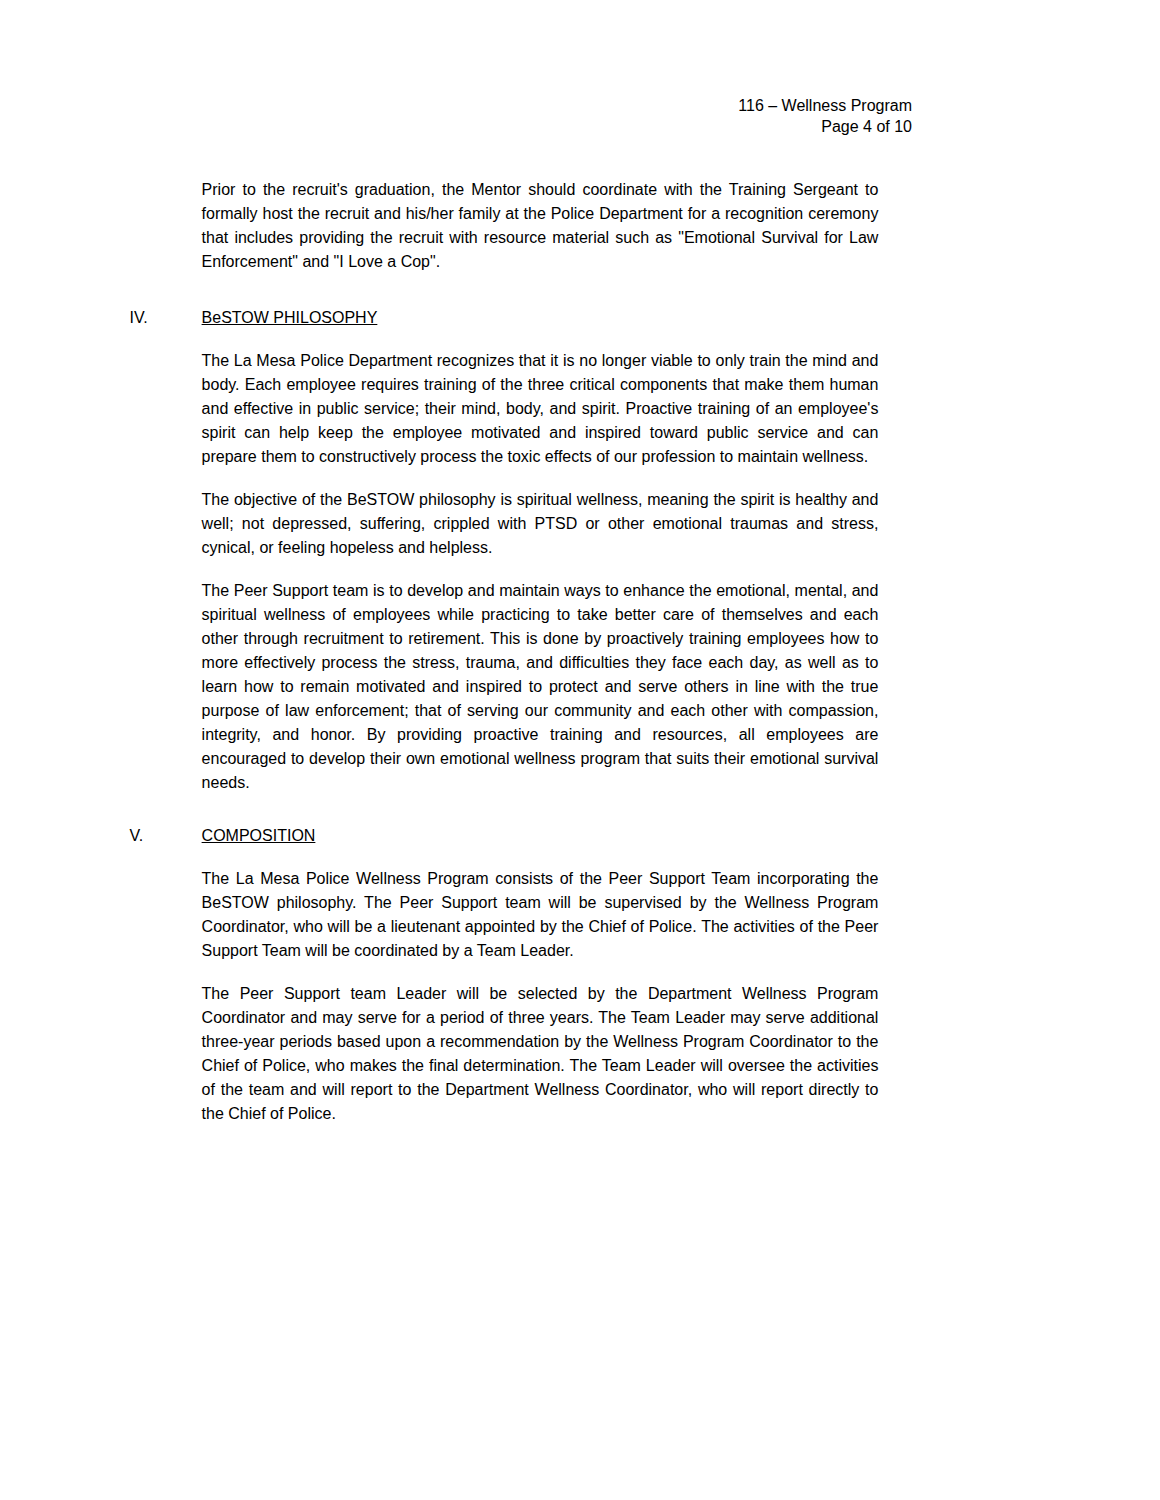116 – Wellness Program
Page 4 of 10
Prior to the recruit's graduation, the Mentor should coordinate with the Training Sergeant to formally host the recruit and his/her family at the Police Department for a recognition ceremony that includes providing the recruit with resource material such as "Emotional Survival for Law Enforcement" and "I Love a Cop".
IV. BeSTOW PHILOSOPHY
The La Mesa Police Department recognizes that it is no longer viable to only train the mind and body. Each employee requires training of the three critical components that make them human and effective in public service; their mind, body, and spirit. Proactive training of an employee's spirit can help keep the employee motivated and inspired toward public service and can prepare them to constructively process the toxic effects of our profession to maintain wellness.
The objective of the BeSTOW philosophy is spiritual wellness, meaning the spirit is healthy and well; not depressed, suffering, crippled with PTSD or other emotional traumas and stress, cynical, or feeling hopeless and helpless.
The Peer Support team is to develop and maintain ways to enhance the emotional, mental, and spiritual wellness of employees while practicing to take better care of themselves and each other through recruitment to retirement. This is done by proactively training employees how to more effectively process the stress, trauma, and difficulties they face each day, as well as to learn how to remain motivated and inspired to protect and serve others in line with the true purpose of law enforcement; that of serving our community and each other with compassion, integrity, and honor. By providing proactive training and resources, all employees are encouraged to develop their own emotional wellness program that suits their emotional survival needs.
V. COMPOSITION
The La Mesa Police Wellness Program consists of the Peer Support Team incorporating the BeSTOW philosophy. The Peer Support team will be supervised by the Wellness Program Coordinator, who will be a lieutenant appointed by the Chief of Police. The activities of the Peer Support Team will be coordinated by a Team Leader.
The Peer Support team Leader will be selected by the Department Wellness Program Coordinator and may serve for a period of three years. The Team Leader may serve additional three-year periods based upon a recommendation by the Wellness Program Coordinator to the Chief of Police, who makes the final determination. The Team Leader will oversee the activities of the team and will report to the Department Wellness Coordinator, who will report directly to the Chief of Police.